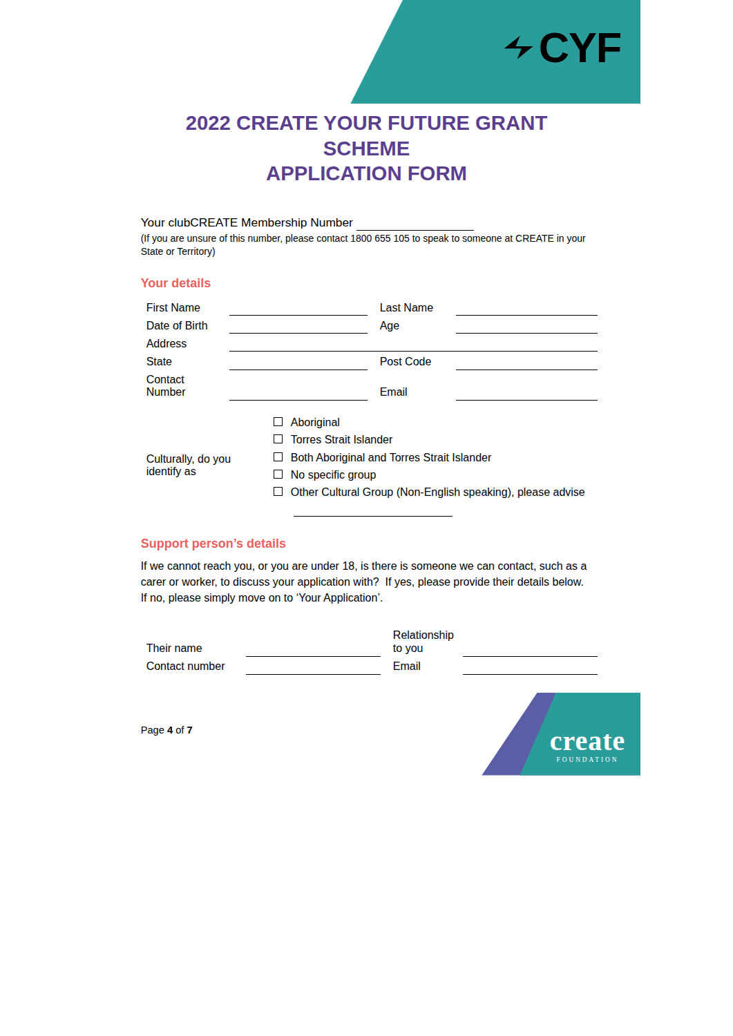CYF
2022 CREATE YOUR FUTURE GRANT SCHEME
APPLICATION FORM
Your clubCREATE Membership Number
(If you are unsure of this number, please contact 1800 655 105 to speak to someone at CREATE in your State or Territory)
Your details
| First Name | | | Last Name | |
| Date of Birth | | | Age | |
| Address | |
| State | | | Post Code | |
| Contact Number | | | Email | |
Culturally, do you identify as
Aboriginal
Torres Strait Islander
Both Aboriginal and Torres Strait Islander
No specific group
Other Cultural Group (Non-English speaking), please advise
Support person’s details
If we cannot reach you, or you are under 18, is there is someone we can contact, such as a carer or worker, to discuss your application with? If yes, please provide their details below. If no, please simply move on to ‘Your Application’.
| Their name | | | Relationship to you | |
| Contact number | | | Email | |
Page 4 of 7
create
FOUNDATION